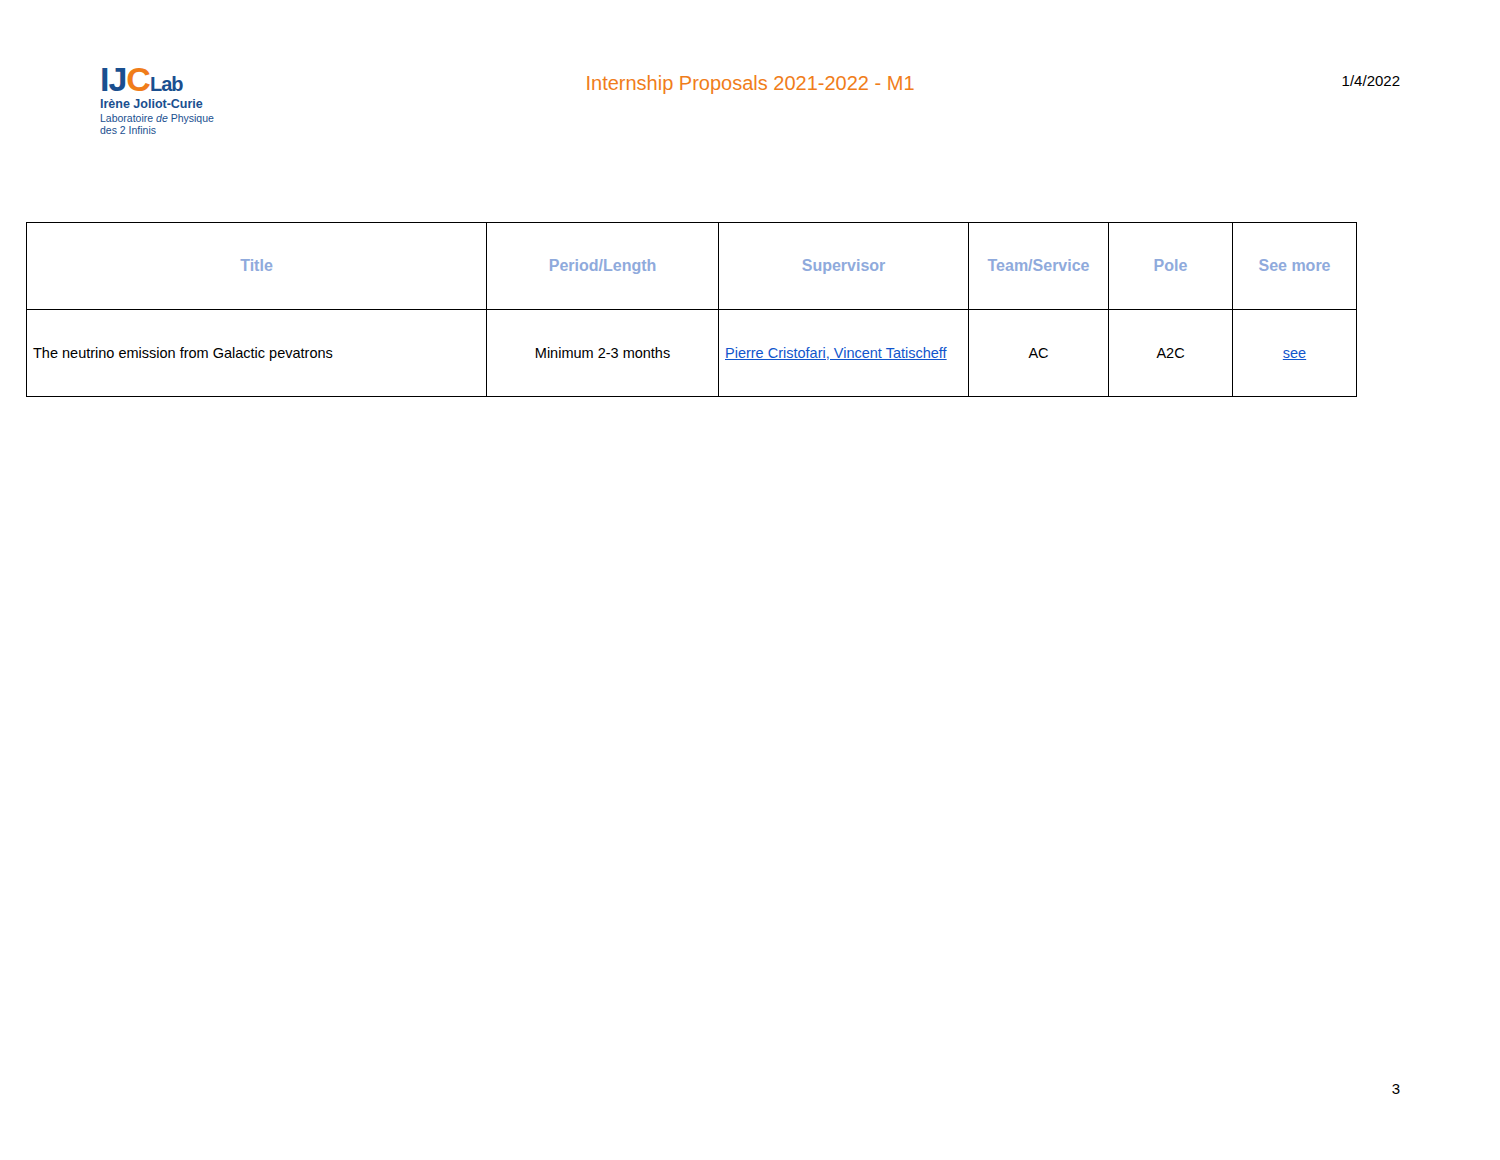IJCLab
Irène Joliot-Curie
Laboratoire de Physique
des 2 Infinis
Internship Proposals 2021-2022 - M1
1/4/2022
| Title | Period/Length | Supervisor | Team/Service | Pole | See more |
| --- | --- | --- | --- | --- | --- |
| The neutrino emission from Galactic pevatrons | Minimum 2-3 months | Pierre Cristofari, Vincent Tatischeff | AC | A2C | see |
3